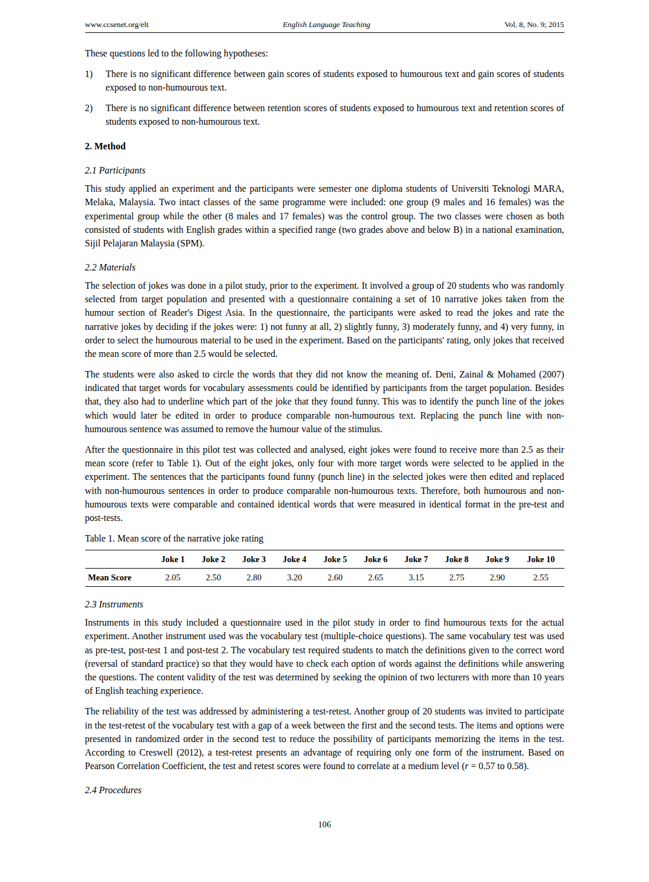www.ccsenet.org/elt English Language Teaching Vol. 8, No. 9; 2015
These questions led to the following hypotheses:
There is no significant difference between gain scores of students exposed to humourous text and gain scores of students exposed to non-humourous text.
There is no significant difference between retention scores of students exposed to humourous text and retention scores of students exposed to non-humourous text.
2. Method
2.1 Participants
This study applied an experiment and the participants were semester one diploma students of Universiti Teknologi MARA, Melaka, Malaysia. Two intact classes of the same programme were included: one group (9 males and 16 females) was the experimental group while the other (8 males and 17 females) was the control group. The two classes were chosen as both consisted of students with English grades within a specified range (two grades above and below B) in a national examination, Sijil Pelajaran Malaysia (SPM).
2.2 Materials
The selection of jokes was done in a pilot study, prior to the experiment. It involved a group of 20 students who was randomly selected from target population and presented with a questionnaire containing a set of 10 narrative jokes taken from the humour section of Reader's Digest Asia. In the questionnaire, the participants were asked to read the jokes and rate the narrative jokes by deciding if the jokes were: 1) not funny at all, 2) slightly funny, 3) moderately funny, and 4) very funny, in order to select the humourous material to be used in the experiment. Based on the participants' rating, only jokes that received the mean score of more than 2.5 would be selected.
The students were also asked to circle the words that they did not know the meaning of. Deni, Zainal & Mohamed (2007) indicated that target words for vocabulary assessments could be identified by participants from the target population. Besides that, they also had to underline which part of the joke that they found funny. This was to identify the punch line of the jokes which would later be edited in order to produce comparable non-humourous text. Replacing the punch line with non-humourous sentence was assumed to remove the humour value of the stimulus.
After the questionnaire in this pilot test was collected and analysed, eight jokes were found to receive more than 2.5 as their mean score (refer to Table 1). Out of the eight jokes, only four with more target words were selected to be applied in the experiment. The sentences that the participants found funny (punch line) in the selected jokes were then edited and replaced with non-humourous sentences in order to produce comparable non-humourous texts. Therefore, both humourous and non-humourous texts were comparable and contained identical words that were measured in identical format in the pre-test and post-tests.
Table 1. Mean score of the narrative joke rating
| | Joke 1 | Joke 2 | Joke 3 | Joke 4 | Joke 5 | Joke 6 | Joke 7 | Joke 8 | Joke 9 | Joke 10 |
| --- | --- | --- | --- | --- | --- | --- | --- | --- | --- | --- |
| Mean Score | 2.05 | 2.50 | 2.80 | 3.20 | 2.60 | 2.65 | 3.15 | 2.75 | 2.90 | 2.55 |
2.3 Instruments
Instruments in this study included a questionnaire used in the pilot study in order to find humourous texts for the actual experiment. Another instrument used was the vocabulary test (multiple-choice questions). The same vocabulary test was used as pre-test, post-test 1 and post-test 2. The vocabulary test required students to match the definitions given to the correct word (reversal of standard practice) so that they would have to check each option of words against the definitions while answering the questions. The content validity of the test was determined by seeking the opinion of two lecturers with more than 10 years of English teaching experience.
The reliability of the test was addressed by administering a test-retest. Another group of 20 students was invited to participate in the test-retest of the vocabulary test with a gap of a week between the first and the second tests. The items and options were presented in randomized order in the second test to reduce the possibility of participants memorizing the items in the test. According to Creswell (2012), a test-retest presents an advantage of requiring only one form of the instrument. Based on Pearson Correlation Coefficient, the test and retest scores were found to correlate at a medium level (r = 0.57 to 0.58).
2.4 Procedures
106